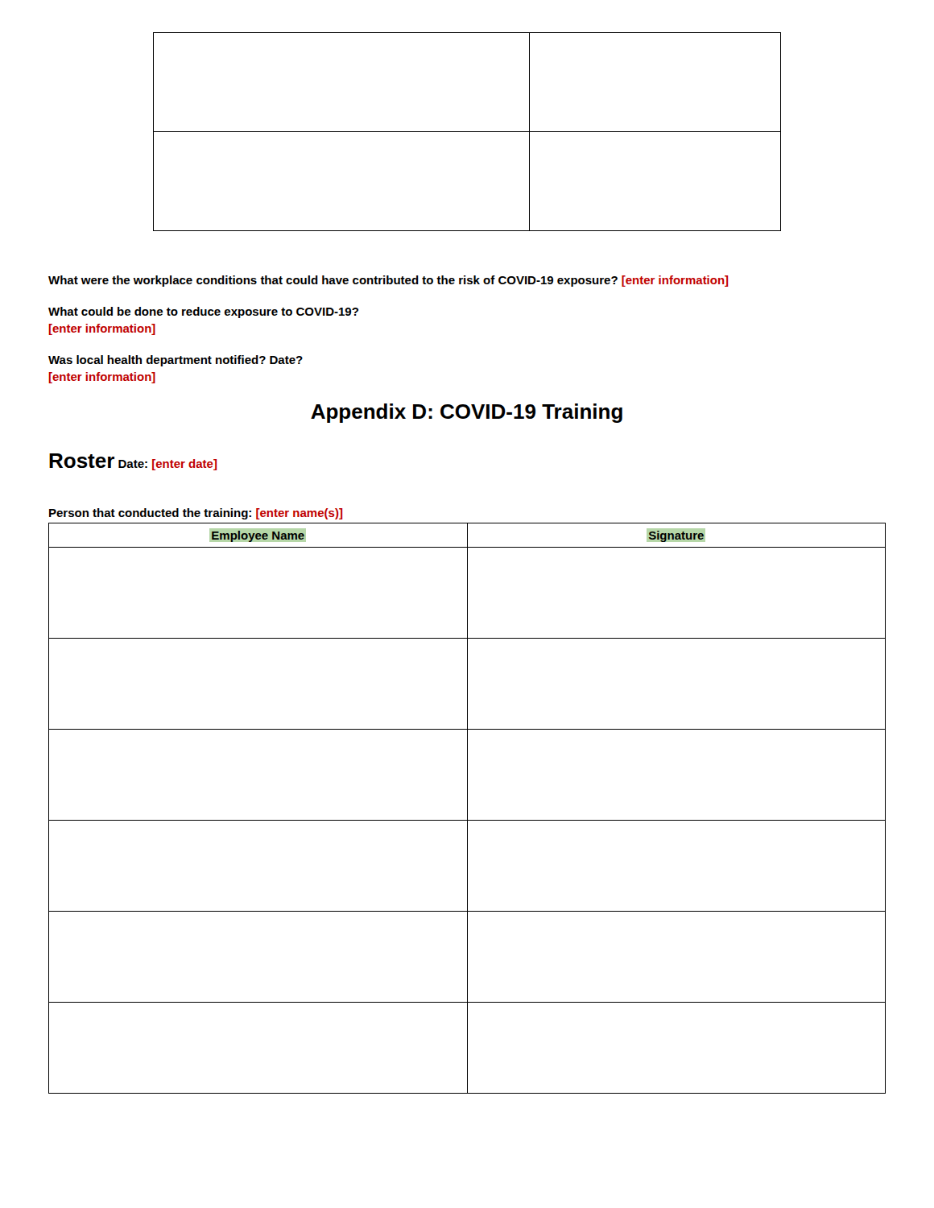What were the workplace conditions that could have contributed to the risk of COVID-19 exposure? [enter information]
What could be done to reduce exposure to COVID-19?
[enter information]
Was local health department notified? Date?
[enter information]
Appendix D: COVID-19 Training
Roster Date: [enter date]
Person that conducted the training: [enter name(s)]
| Employee Name | Signature |
| --- | --- |